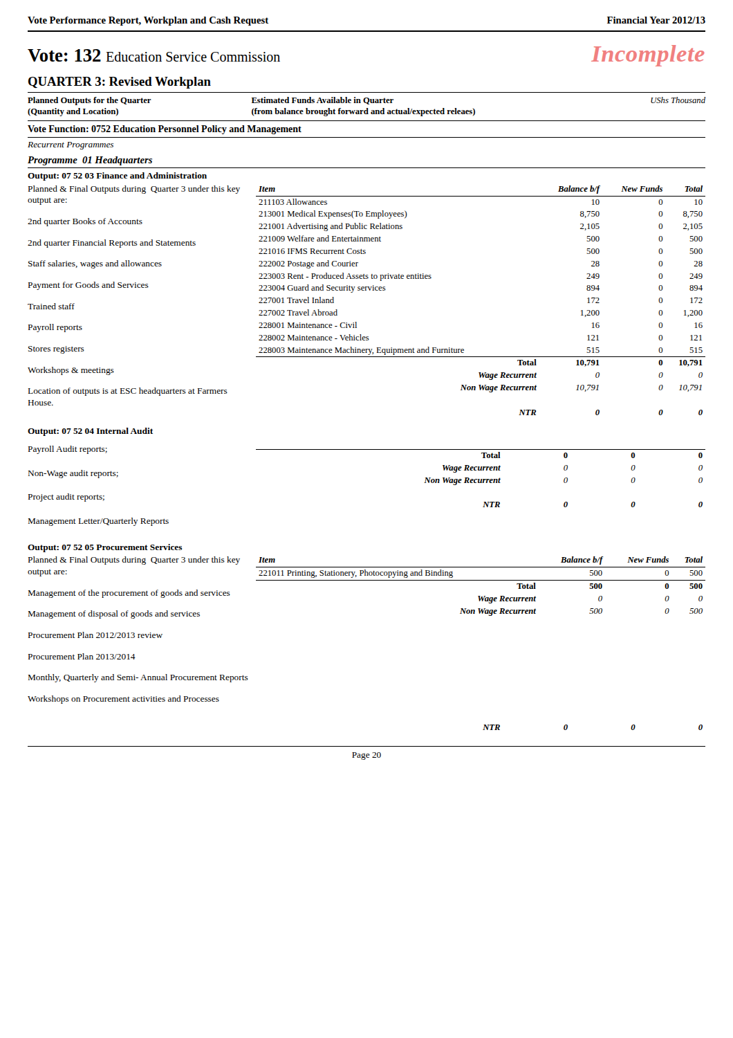Vote Performance Report, Workplan and Cash Request Financial Year 2012/13
Vote: 132 Education Service Commission Incomplete
QUARTER 3: Revised Workplan
Planned Outputs for the Quarter
(Quantity and Location)
Estimated Funds Available in Quarter
(from balance brought forward and actual/expected releaes)
UShs Thousand
Vote Function: 0752 Education Personnel Policy and Management
Recurrent Programmes
Programme 01 Headquarters
Output: 07 52 03 Finance and Administration
Planned & Final Outputs during Quarter 3 under this key output are:
2nd quarter Books of Accounts
2nd quarter Financial Reports and Statements
Staff salaries, wages and allowances
Payment for Goods and Services
Trained staff
Payroll reports
Stores registers
Workshops & meetings
Location of outputs is at ESC headquarters at Farmers House.
| Item | Balance b/f | New Funds | Total |
| --- | --- | --- | --- |
| 211103 Allowances | 10 | 0 | 10 |
| 213001 Medical Expenses(To Employees) | 8,750 | 0 | 8,750 |
| 221001 Advertising and Public Relations | 2,105 | 0 | 2,105 |
| 221009 Welfare and Entertainment | 500 | 0 | 500 |
| 221016 IFMS Recurrent Costs | 500 | 0 | 500 |
| 222002 Postage and Courier | 28 | 0 | 28 |
| 223003 Rent - Produced Assets to private entities | 249 | 0 | 249 |
| 223004 Guard and Security services | 894 | 0 | 894 |
| 227001 Travel Inland | 172 | 0 | 172 |
| 227002 Travel Abroad | 1,200 | 0 | 1,200 |
| 228001 Maintenance - Civil | 16 | 0 | 16 |
| 228002 Maintenance - Vehicles | 121 | 0 | 121 |
| 228003 Maintenance Machinery, Equipment and Furniture | 515 | 0 | 515 |
| Total | 10,791 | 0 | 10,791 |
| Wage Recurrent | 0 | 0 | 0 |
| Non Wage Recurrent | 10,791 | 0 | 10,791 |
| NTR | 0 | 0 | 0 |
Output: 07 52 04 Internal Audit
Payroll Audit reports;
Non-Wage audit reports;
Project audit reports;
Management Letter/Quarterly Reports
| Total | 0 | 0 | 0 |
| Wage Recurrent | 0 | 0 | 0 |
| Non Wage Recurrent | 0 | 0 | 0 |
| NTR | 0 | 0 | 0 |
Output: 07 52 05 Procurement Services
Planned & Final Outputs during Quarter 3 under this key output are:
Management of the procurement of goods and services
Management of disposal of goods and services
Procurement Plan 2012/2013 review
Procurement Plan 2013/2014
Monthly, Quarterly and Semi- Annual Procurement Reports
Workshops on Procurement activities and Processes
| Item | Balance b/f | New Funds | Total |
| --- | --- | --- | --- |
| 221011 Printing, Stationery, Photocopying and Binding | 500 | 0 | 500 |
| Total | 500 | 0 | 500 |
| Wage Recurrent | 0 | 0 | 0 |
| Non Wage Recurrent | 500 | 0 | 500 |
| NTR | 0 | 0 | 0 |
Page 20